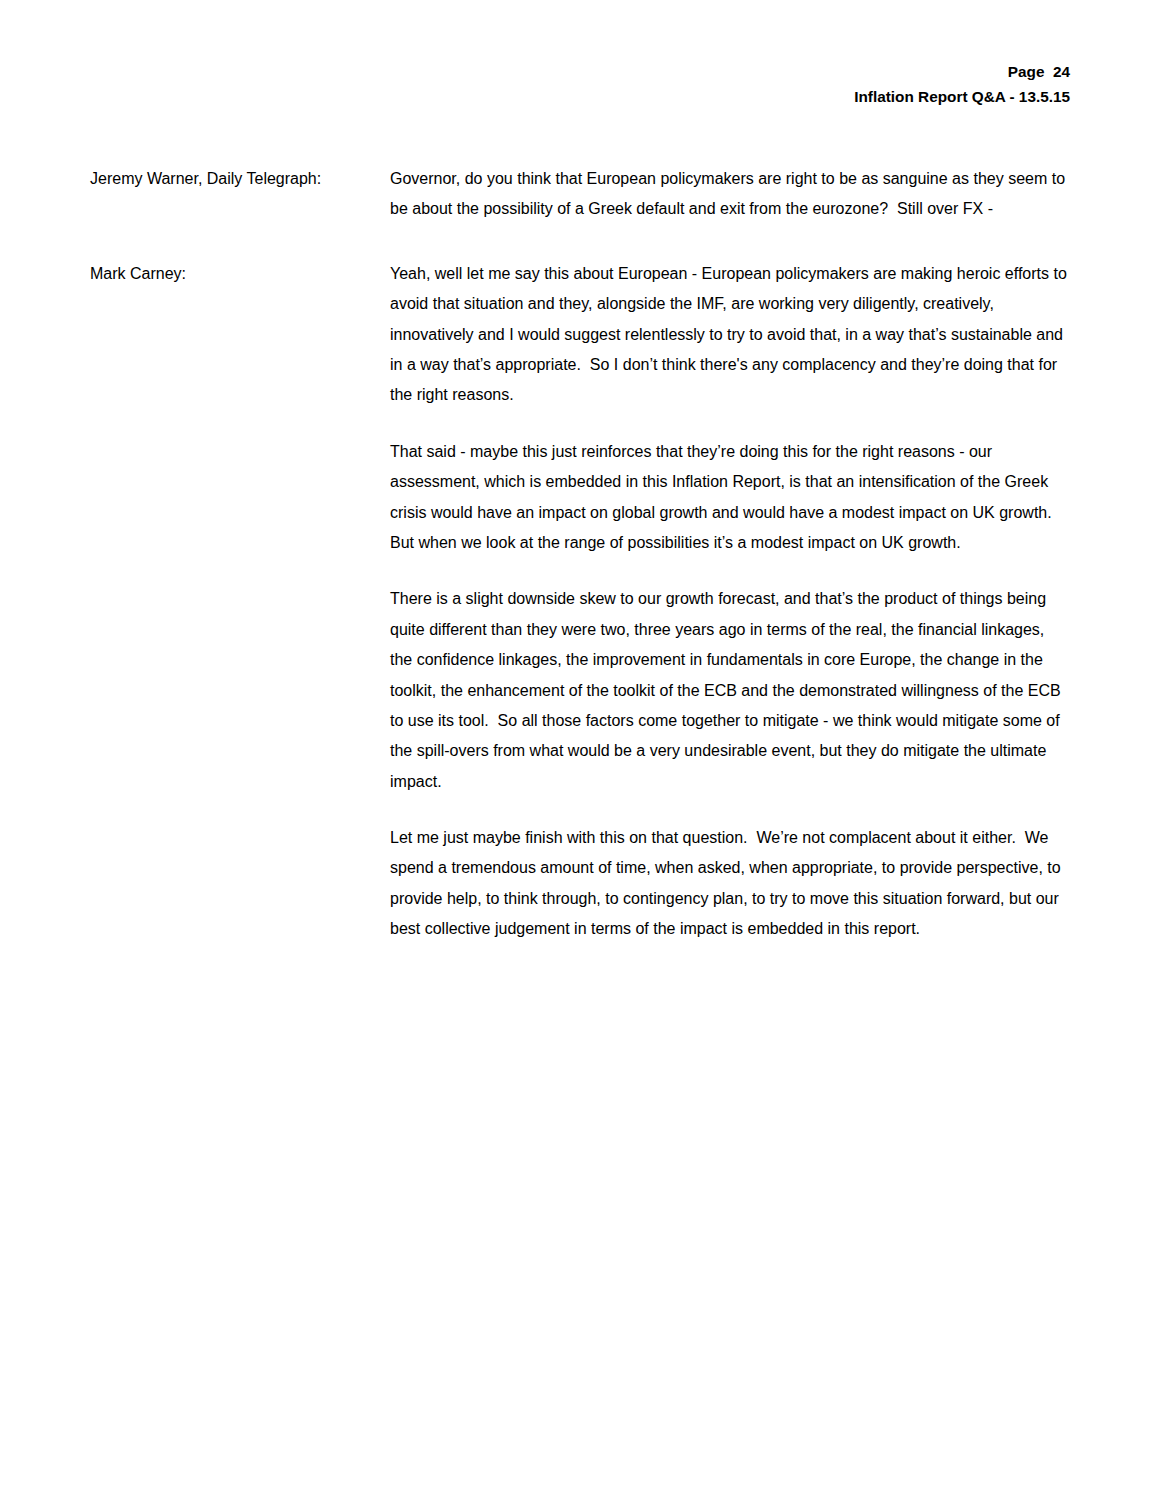Page 24
Inflation Report Q&A - 13.5.15
Jeremy Warner, Daily Telegraph:
Governor, do you think that European policymakers are right to be as sanguine as they seem to be about the possibility of a Greek default and exit from the eurozone? Still over FX -
Mark Carney:
Yeah, well let me say this about European - European policymakers are making heroic efforts to avoid that situation and they, alongside the IMF, are working very diligently, creatively, innovatively and I would suggest relentlessly to try to avoid that, in a way that’s sustainable and in a way that’s appropriate. So I don’t think there's any complacency and they’re doing that for the right reasons.
That said - maybe this just reinforces that they’re doing this for the right reasons - our assessment, which is embedded in this Inflation Report, is that an intensification of the Greek crisis would have an impact on global growth and would have a modest impact on UK growth. But when we look at the range of possibilities it’s a modest impact on UK growth.
There is a slight downside skew to our growth forecast, and that’s the product of things being quite different than they were two, three years ago in terms of the real, the financial linkages, the confidence linkages, the improvement in fundamentals in core Europe, the change in the toolkit, the enhancement of the toolkit of the ECB and the demonstrated willingness of the ECB to use its tool. So all those factors come together to mitigate - we think would mitigate some of the spill-overs from what would be a very undesirable event, but they do mitigate the ultimate impact.
Let me just maybe finish with this on that question. We’re not complacent about it either. We spend a tremendous amount of time, when asked, when appropriate, to provide perspective, to provide help, to think through, to contingency plan, to try to move this situation forward, but our best collective judgement in terms of the impact is embedded in this report.